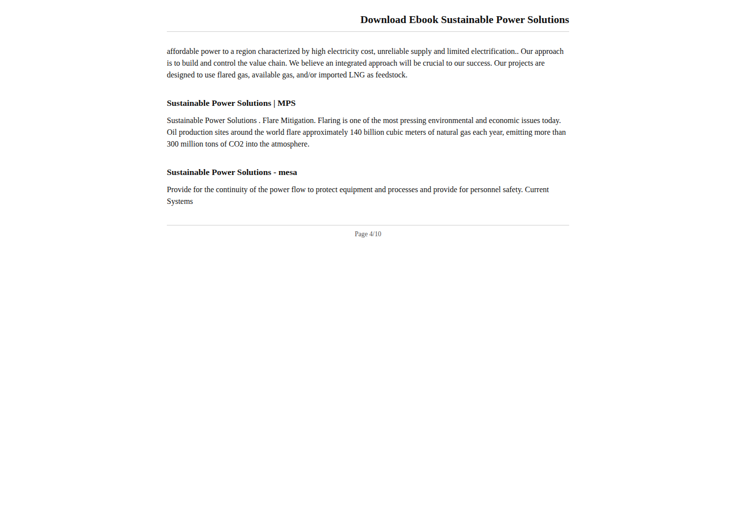Download Ebook Sustainable Power Solutions
affordable power to a region characterized by high electricity cost, unreliable supply and limited electrification.. Our approach is to build and control the value chain. We believe an integrated approach will be crucial to our success. Our projects are designed to use flared gas, available gas, and/or imported LNG as feedstock.
Sustainable Power Solutions | MPS
Sustainable Power Solutions . Flare Mitigation. Flaring is one of the most pressing environmental and economic issues today. Oil production sites around the world flare approximately 140 billion cubic meters of natural gas each year, emitting more than 300 million tons of CO2 into the atmosphere.
Sustainable Power Solutions - mesa
Provide for the continuity of the power flow to protect equipment and processes and provide for personnel safety. Current Systems
Page 4/10